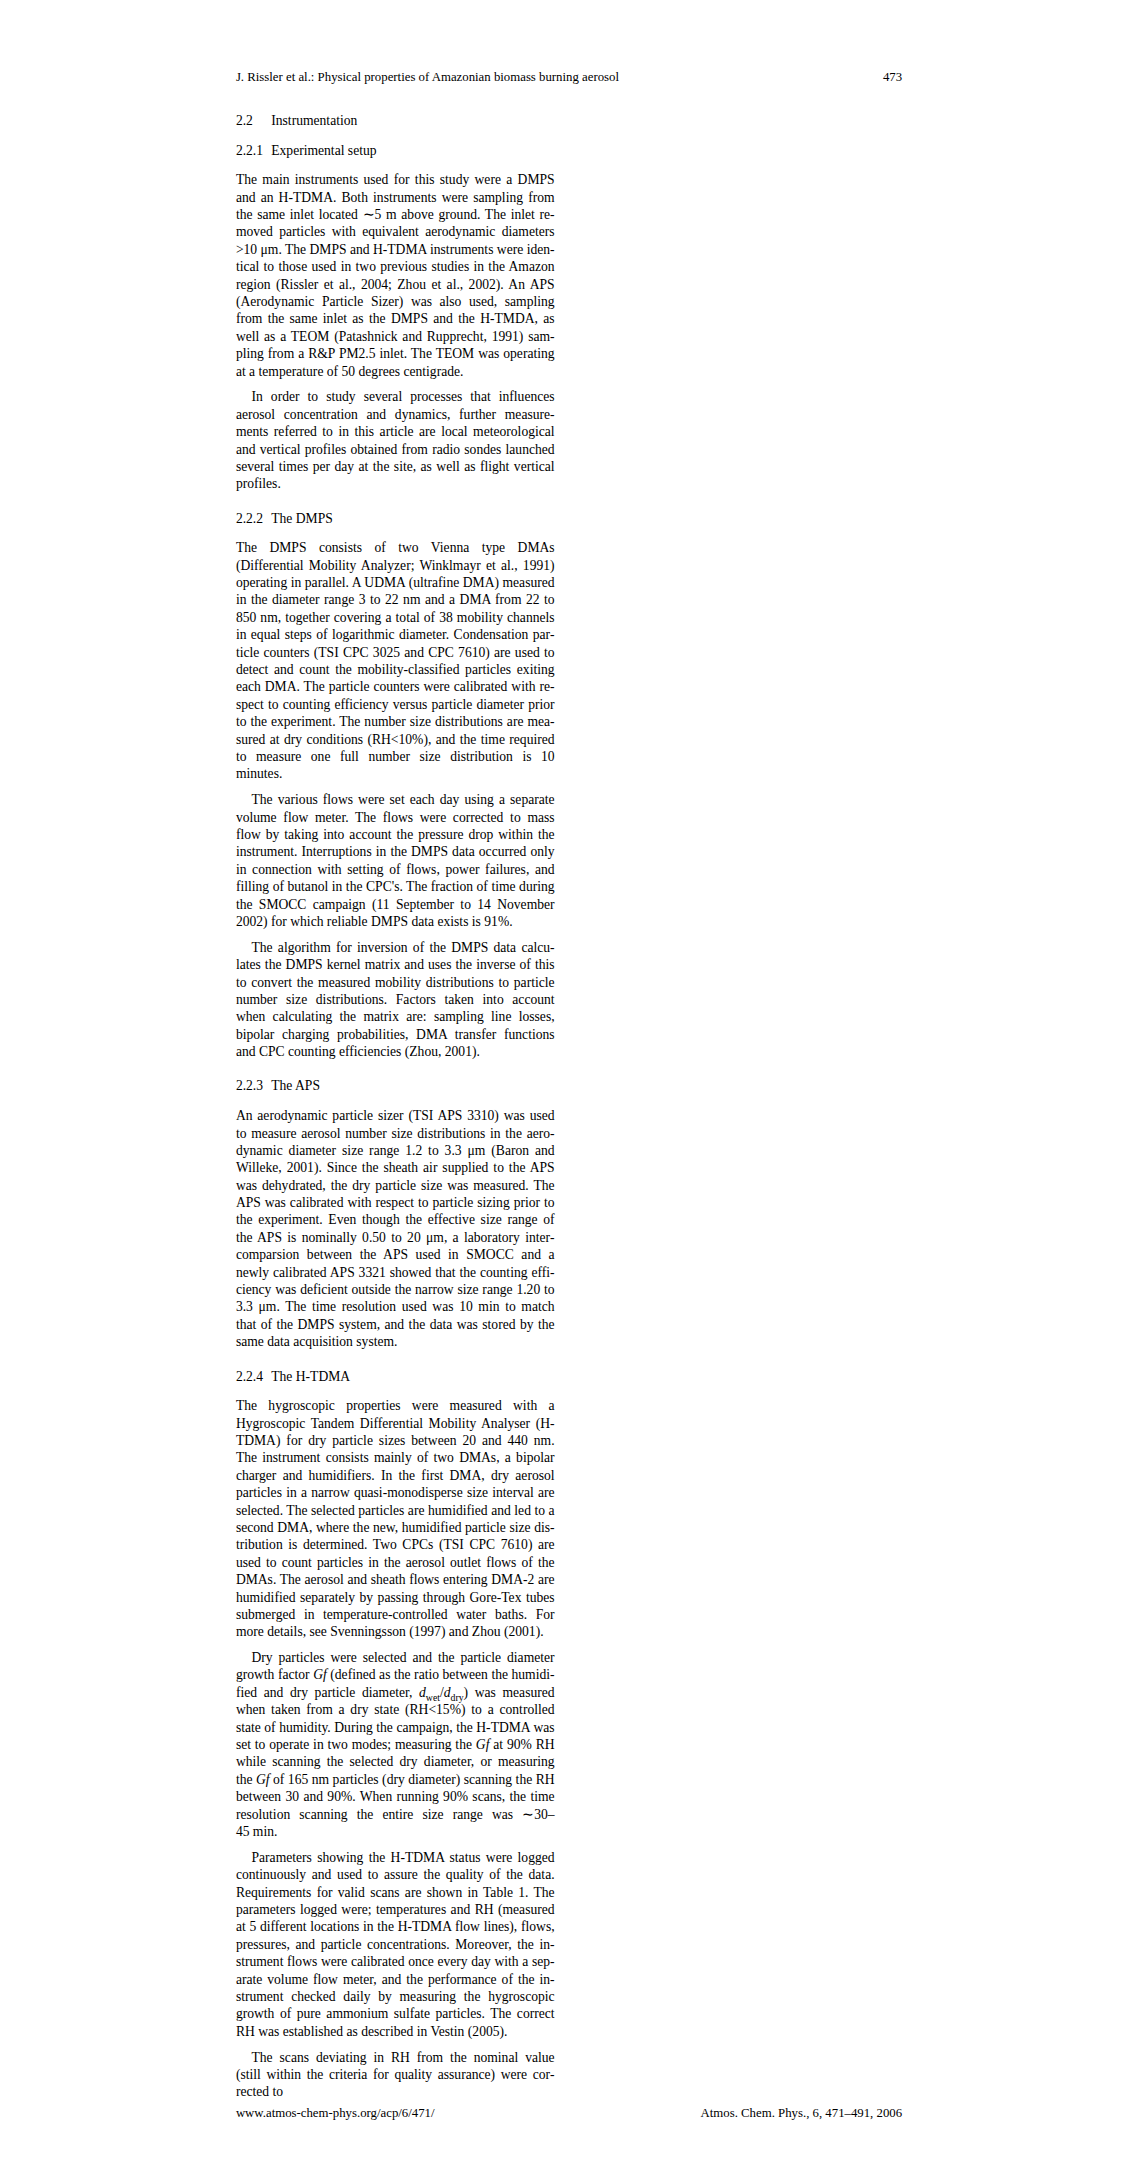J. Rissler et al.: Physical properties of Amazonian biomass burning aerosol 473
2.2 Instrumentation
2.2.1 Experimental setup
The main instruments used for this study were a DMPS and an H-TDMA. Both instruments were sampling from the same inlet located ∼5 m above ground. The inlet removed particles with equivalent aerodynamic diameters >10 μm. The DMPS and H-TDMA instruments were identical to those used in two previous studies in the Amazon region (Rissler et al., 2004; Zhou et al., 2002). An APS (Aerodynamic Particle Sizer) was also used, sampling from the same inlet as the DMPS and the H-TMDA, as well as a TEOM (Patashnick and Rupprecht, 1991) sampling from a R&P PM2.5 inlet. The TEOM was operating at a temperature of 50 degrees centigrade.
In order to study several processes that influences aerosol concentration and dynamics, further measurements referred to in this article are local meteorological and vertical profiles obtained from radio sondes launched several times per day at the site, as well as flight vertical profiles.
2.2.2 The DMPS
The DMPS consists of two Vienna type DMAs (Differential Mobility Analyzer; Winklmayr et al., 1991) operating in parallel. A UDMA (ultrafine DMA) measured in the diameter range 3 to 22 nm and a DMA from 22 to 850 nm, together covering a total of 38 mobility channels in equal steps of logarithmic diameter. Condensation particle counters (TSI CPC 3025 and CPC 7610) are used to detect and count the mobility-classified particles exiting each DMA. The particle counters were calibrated with respect to counting efficiency versus particle diameter prior to the experiment. The number size distributions are measured at dry conditions (RH<10%), and the time required to measure one full number size distribution is 10 minutes.
The various flows were set each day using a separate volume flow meter. The flows were corrected to mass flow by taking into account the pressure drop within the instrument. Interruptions in the DMPS data occurred only in connection with setting of flows, power failures, and filling of butanol in the CPC's. The fraction of time during the SMOCC campaign (11 September to 14 November 2002) for which reliable DMPS data exists is 91%.
The algorithm for inversion of the DMPS data calculates the DMPS kernel matrix and uses the inverse of this to convert the measured mobility distributions to particle number size distributions. Factors taken into account when calculating the matrix are: sampling line losses, bipolar charging probabilities, DMA transfer functions and CPC counting efficiencies (Zhou, 2001).
2.2.3 The APS
An aerodynamic particle sizer (TSI APS 3310) was used to measure aerosol number size distributions in the aerodynamic diameter size range 1.2 to 3.3 μm (Baron and Willeke, 2001). Since the sheath air supplied to the APS was dehydrated, the dry particle size was measured. The APS was calibrated with respect to particle sizing prior to the experiment. Even though the effective size range of the APS is nominally 0.50 to 20 μm, a laboratory intercomparsion between the APS used in SMOCC and a newly calibrated APS 3321 showed that the counting efficiency was deficient outside the narrow size range 1.20 to 3.3 μm. The time resolution used was 10 min to match that of the DMPS system, and the data was stored by the same data acquisition system.
2.2.4 The H-TDMA
The hygroscopic properties were measured with a Hygroscopic Tandem Differential Mobility Analyser (H-TDMA) for dry particle sizes between 20 and 440 nm. The instrument consists mainly of two DMAs, a bipolar charger and humidifiers. In the first DMA, dry aerosol particles in a narrow quasi-monodisperse size interval are selected. The selected particles are humidified and led to a second DMA, where the new, humidified particle size distribution is determined. Two CPCs (TSI CPC 7610) are used to count particles in the aerosol outlet flows of the DMAs. The aerosol and sheath flows entering DMA-2 are humidified separately by passing through Gore-Tex tubes submerged in temperature-controlled water baths. For more details, see Svenningsson (1997) and Zhou (2001).
Dry particles were selected and the particle diameter growth factor Gf (defined as the ratio between the humidified and dry particle diameter, dwet/ddry) was measured when taken from a dry state (RH<15%) to a controlled state of humidity. During the campaign, the H-TDMA was set to operate in two modes; measuring the Gf at 90% RH while scanning the selected dry diameter, or measuring the Gf of 165 nm particles (dry diameter) scanning the RH between 30 and 90%. When running 90% scans, the time resolution scanning the entire size range was ∼30–45 min.
Parameters showing the H-TDMA status were logged continuously and used to assure the quality of the data. Requirements for valid scans are shown in Table 1. The parameters logged were; temperatures and RH (measured at 5 different locations in the H-TDMA flow lines), flows, pressures, and particle concentrations. Moreover, the instrument flows were calibrated once every day with a separate volume flow meter, and the performance of the instrument checked daily by measuring the hygroscopic growth of pure ammonium sulfate particles. The correct RH was established as described in Vestin (2005).
The scans deviating in RH from the nominal value (still within the criteria for quality assurance) were corrected to
www.atmos-chem-phys.org/acp/6/471/ Atmos. Chem. Phys., 6, 471–491, 2006